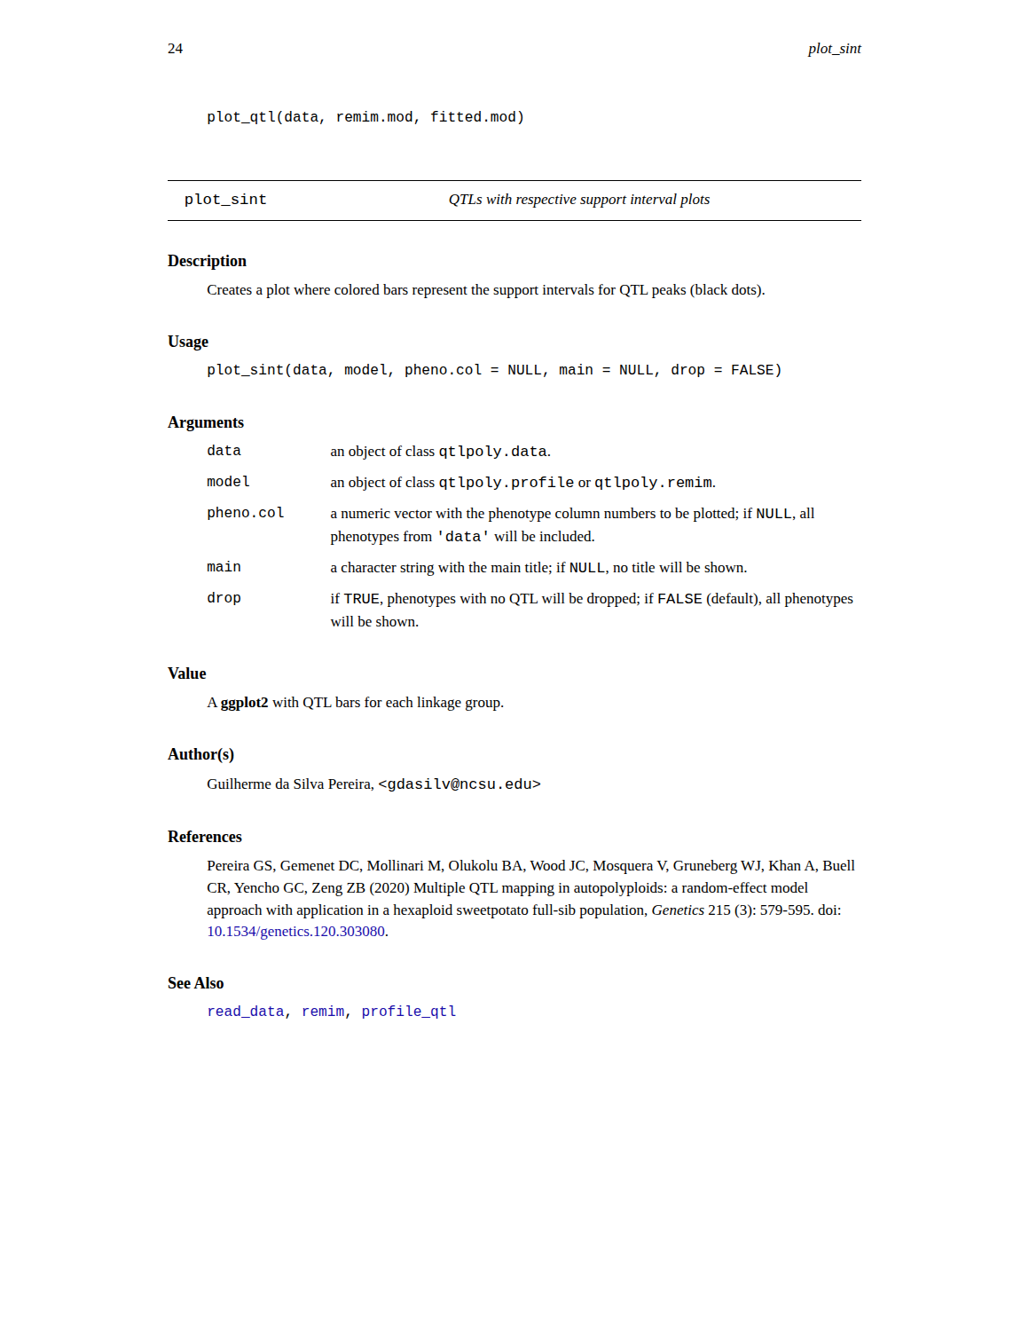24 plot_sint
plot_qtl(data, remim.mod, fitted.mod)
plot_sint QTLs with respective support interval plots
Description
Creates a plot where colored bars represent the support intervals for QTL peaks (black dots).
Usage
plot_sint(data, model, pheno.col = NULL, main = NULL, drop = FALSE)
Arguments
data
an object of class qtlpoly.data.
model
an object of class qtlpoly.profile or qtlpoly.remim.
pheno.col
a numeric vector with the phenotype column numbers to be plotted; if NULL, all phenotypes from 'data' will be included.
main
a character string with the main title; if NULL, no title will be shown.
drop
if TRUE, phenotypes with no QTL will be dropped; if FALSE (default), all phenotypes will be shown.
Value
A ggplot2 with QTL bars for each linkage group.
Author(s)
Guilherme da Silva Pereira, <gdasilv@ncsu.edu>
References
Pereira GS, Gemenet DC, Mollinari M, Olukolu BA, Wood JC, Mosquera V, Gruneberg WJ, Khan A, Buell CR, Yencho GC, Zeng ZB (2020) Multiple QTL mapping in autopolyploids: a random-effect model approach with application in a hexaploid sweetpotato full-sib population, Genetics 215 (3): 579-595. doi: 10.1534/genetics.120.303080.
See Also
read_data, remim, profile_qtl